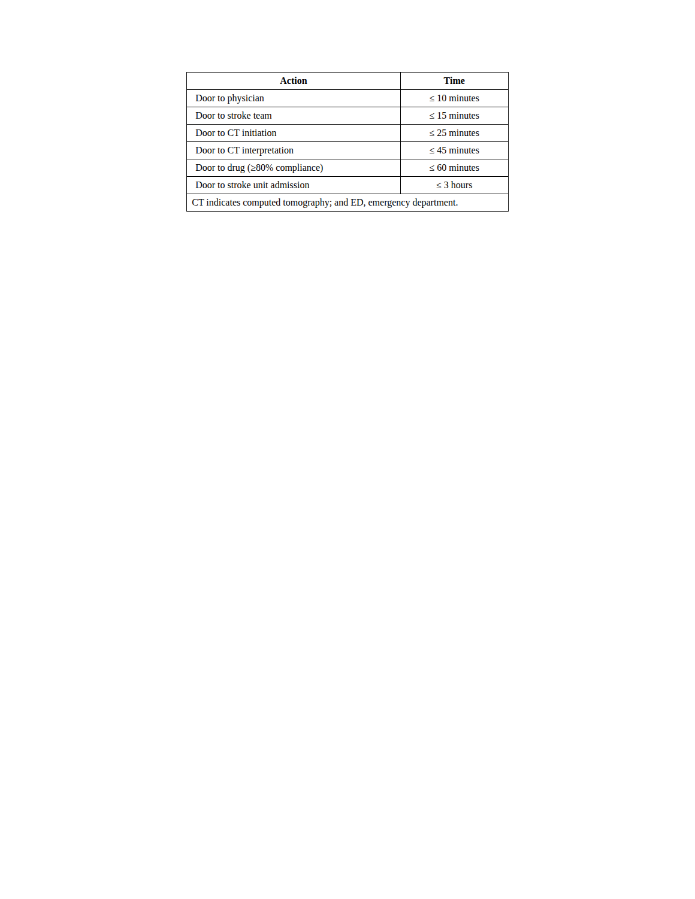| Action | Time |
| --- | --- |
| Door to physician | ≤ 10 minutes |
| Door to stroke team | ≤ 15 minutes |
| Door to CT initiation | ≤ 25 minutes |
| Door to CT interpretation | ≤ 45 minutes |
| Door to drug (≥80% compliance) | ≤ 60 minutes |
| Door to stroke unit admission | ≤ 3 hours |
| CT indicates computed tomography; and ED, emergency department. |